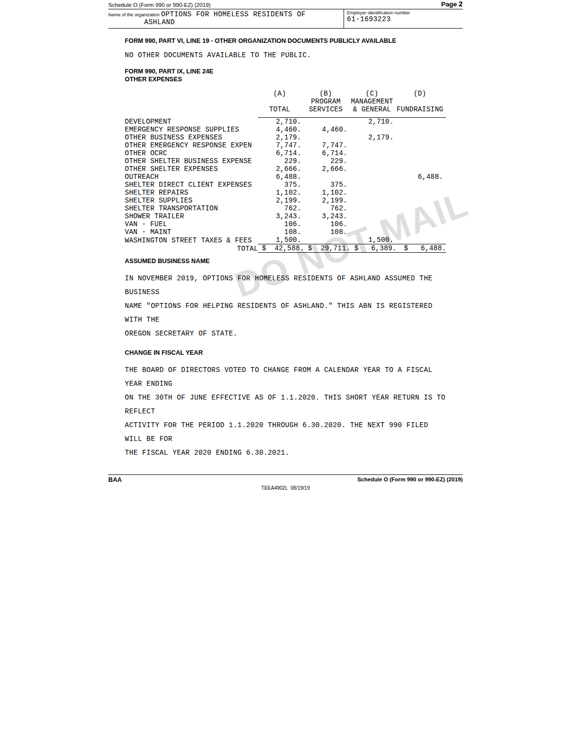Schedule O (Form 990 or 990-EZ) (2019)
Page 2
Name of the organization OPTIONS FOR HOMELESS RESIDENTS OF
ASHLAND
Employer identification number
61-1693223
FORM 990, PART VI, LINE 19 - OTHER ORGANIZATION DOCUMENTS PUBLICLY AVAILABLE
NO OTHER DOCUMENTS AVAILABLE TO THE PUBLIC.
FORM 990, PART IX, LINE 24E
OTHER EXPENSES
| | (A) | (B) | (C) | (D) |
| | | PROGRAM | MANAGEMENT | |
| | TOTAL | SERVICES | & GENERAL | FUNDRAISING |
| DEVELOPMENT | 2,710. | | 2,710. | |
| EMERGENCY RESPONSE SUPPLIES | 4,460. | 4,460. | | |
| OTHER BUSINESS EXPENSES | 2,179. | | 2,179. | |
| OTHER EMERGENCY RESPONSE EXPEN | 7,747. | 7,747. | | |
| OTHER OCRC | 6,714. | 6,714. | | |
| OTHER SHELTER BUSINESS EXPENSE | 229. | 229. | | |
| OTHER SHELTER EXPENSES | 2,666. | 2,666. | | |
| OUTREACH | 6,488. | | | 6,488. |
| SHELTER DIRECT CLIENT EXPENSES | 375. | 375. | | |
| SHELTER REPAIRS | 1,102. | 1,102. | | |
| SHELTER SUPPLIES | 2,199. | 2,199. | | |
| SHELTER TRANSPORTATION | 762. | 762. | | |
| SHOWER TRAILER | 3,243. | 3,243. | | |
| VAN - FUEL | 106. | 106. | | |
| VAN - MAINT | 108. | 108. | | |
| WASHINGTON STREET TAXES & FEES | 1,500. | | 1,500. | |
| TOTAL | $ 42,588. | $ 29,711. | $ 6,389. | $ 6,488. |
ASSUMED BUSINESS NAME
IN NOVEMBER 2019, OPTIONS FOR HOMELESS RESIDENTS OF ASHLAND ASSUMED THE BUSINESS
NAME "OPTIONS FOR HELPING RESIDENTS OF ASHLAND." THIS ABN IS REGISTERED WITH THE
OREGON SECRETARY OF STATE.
CHANGE IN FISCAL YEAR
THE BOARD OF DIRECTORS VOTED TO CHANGE FROM A CALENDAR YEAR TO A FISCAL YEAR ENDING
ON THE 30TH OF JUNE EFFECTIVE AS OF 1.1.2020. THIS SHORT YEAR RETURN IS TO REFLECT
ACTIVITY FOR THE PERIOD 1.1.2020 THROUGH 6.30.2020. THE NEXT 990 FILED WILL BE FOR
THE FISCAL YEAR 2020 ENDING 6.30.2021.
DO NOT MAIL
BAA
Schedule O (Form 990 or 990-EZ) (2019)
TEEA4902L 08/19/19